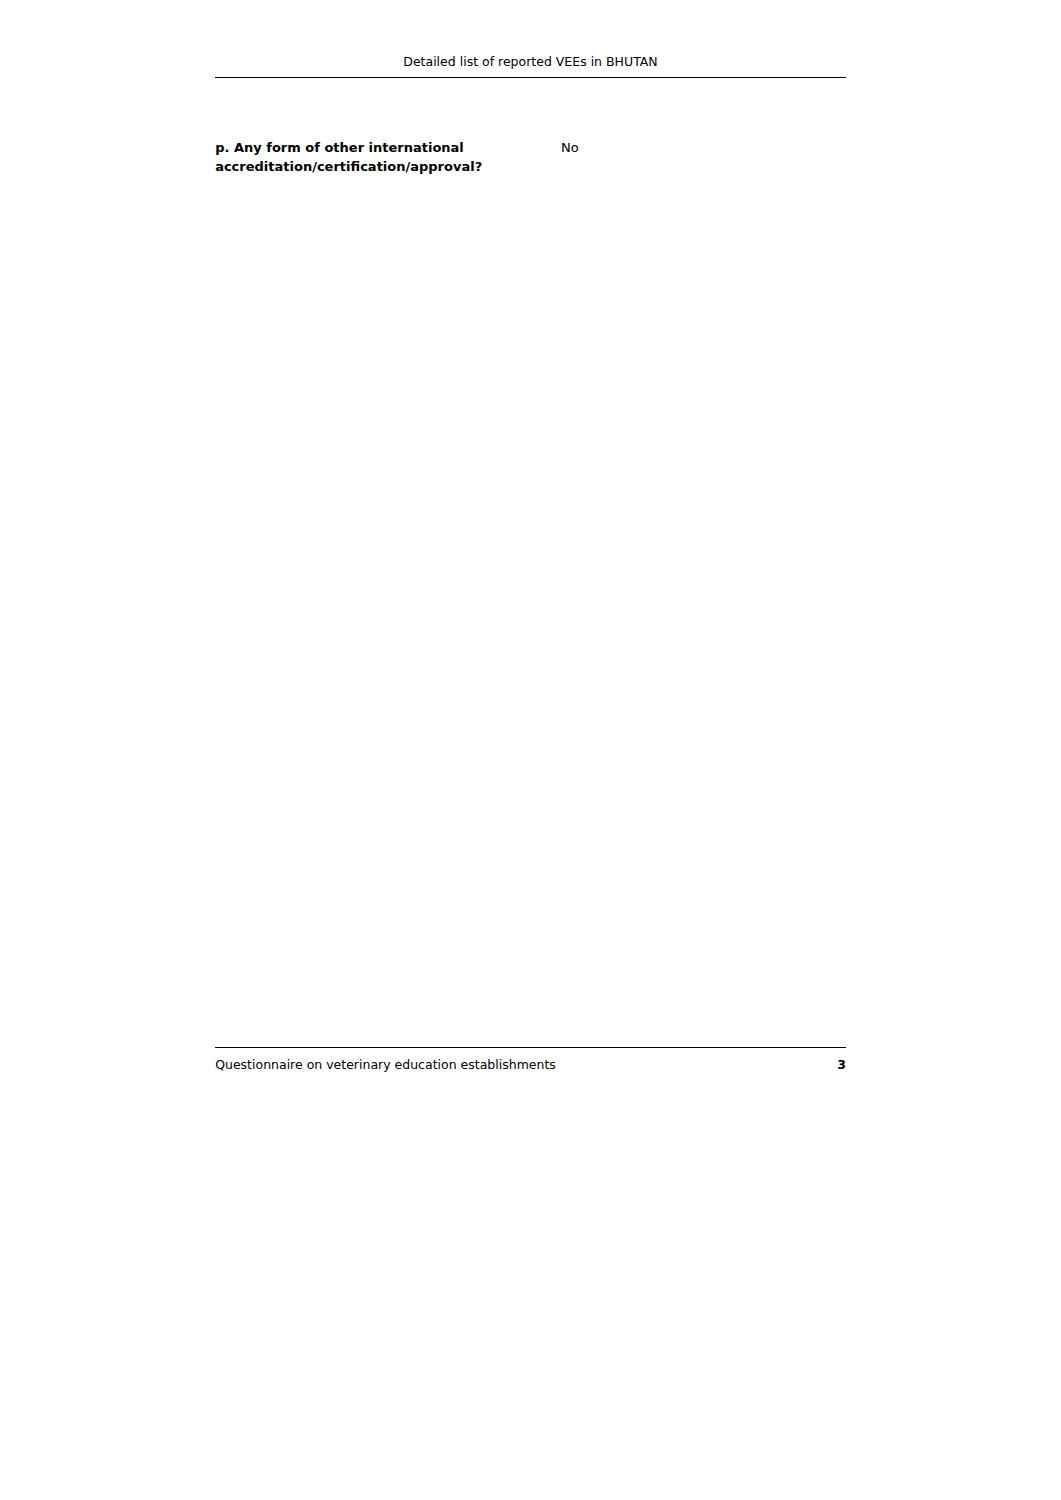Detailed list of reported VEEs in BHUTAN
p. Any form of other international accreditation/certification/approval?
No
Questionnaire on veterinary education establishments
3